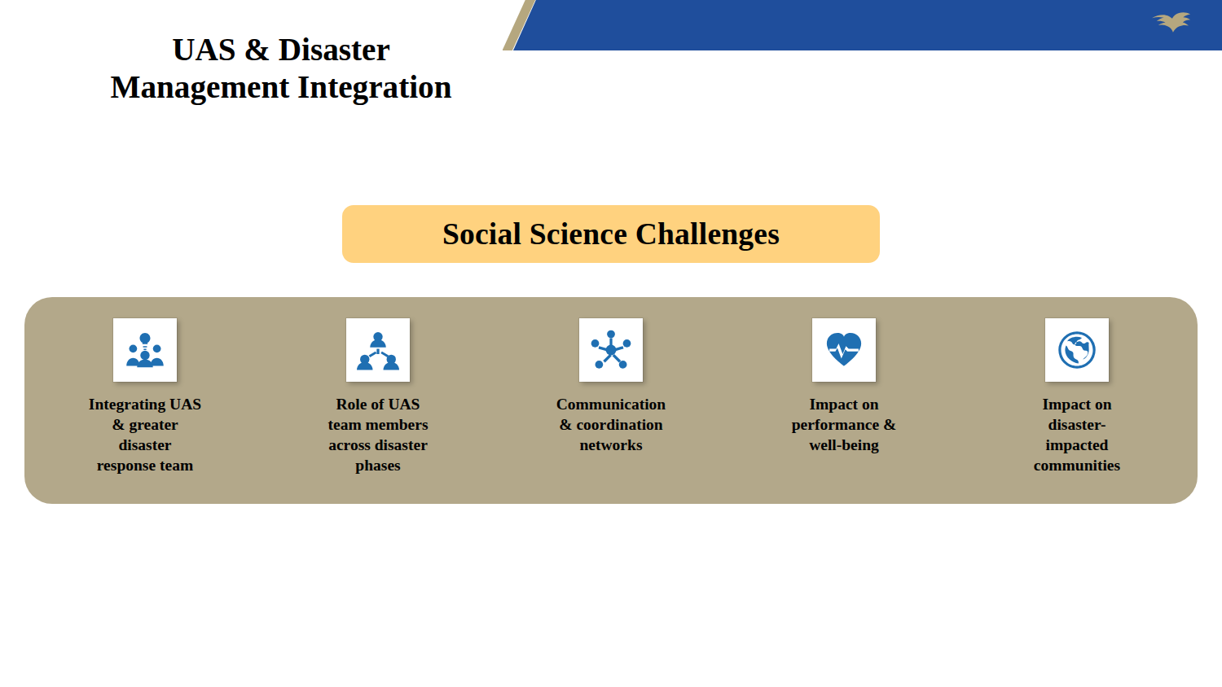UAS & Disaster
Management Integration
Social Science Challenges
Integrating UAS
& greater
disaster
response team
Role of UAS
team members
across disaster
phases
Communication
& coordination
networks
Impact on
performance &
well-being
Impact on
disaster-
impacted
communities